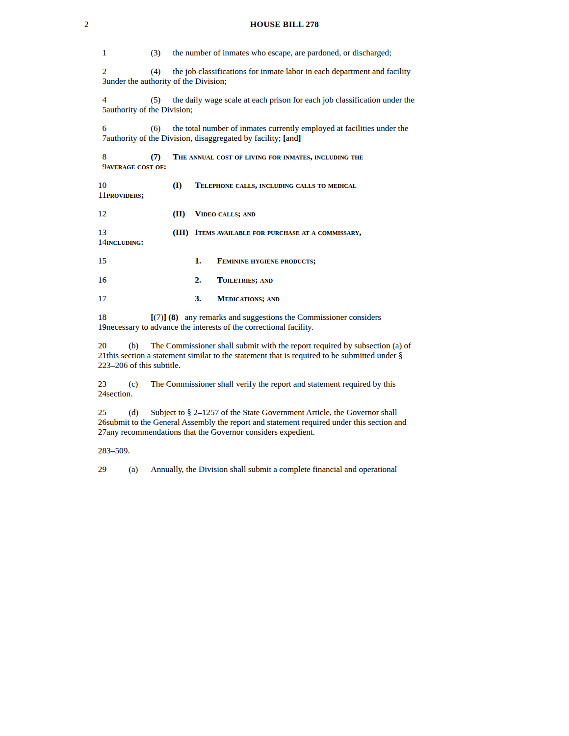2
HOUSE BILL 278
| 1 | (3) the number of inmates who escape, are pardoned, or discharged; |
| 2 | (4) the job classifications for inmate labor in each department and facility |
| 3 | under the authority of the Division; |
| 4 | (5) the daily wage scale at each prison for each job classification under the |
| 5 | authority of the Division; |
| 6 | (6) the total number of inmates currently employed at facilities under the |
| 7 | authority of the Division, disaggregated by facility; [ and ] |
| 8 | (7) The annual cost of living for inmates, including the |
| 9 | average cost of: |
| 10 | (I) Telephone calls, including calls to medical |
| 11 | providers; |
| 12 | (II) Video calls; and |
| 13 | (III) Items available for purchase at a commissary, |
| 14 | including: |
| 15 | 1. Feminine hygiene products; |
| 16 | 2. Toiletries; and |
| 17 | 3. Medications; and |
| 18 | [ (7) ] (8) any remarks and suggestions the Commissioner considers |
| 19 | necessary to advance the interests of the correctional facility. |
| 20 | (b) The Commissioner shall submit with the report required by subsection (a) of |
| 21 | this section a statement similar to the statement that is required to be submitted under § |
| 22 | 3–206 of this subtitle. |
| 23 | (c) The Commissioner shall verify the report and statement required by this |
| 24 | section. |
| 25 | (d) Subject to § 2–1257 of the State Government Article, the Governor shall |
| 26 | submit to the General Assembly the report and statement required under this section and |
| 27 | any recommendations that the Governor considers expedient. |
| 28 | 3–509. |
| 29 | (a) Annually, the Division shall submit a complete financial and operational |